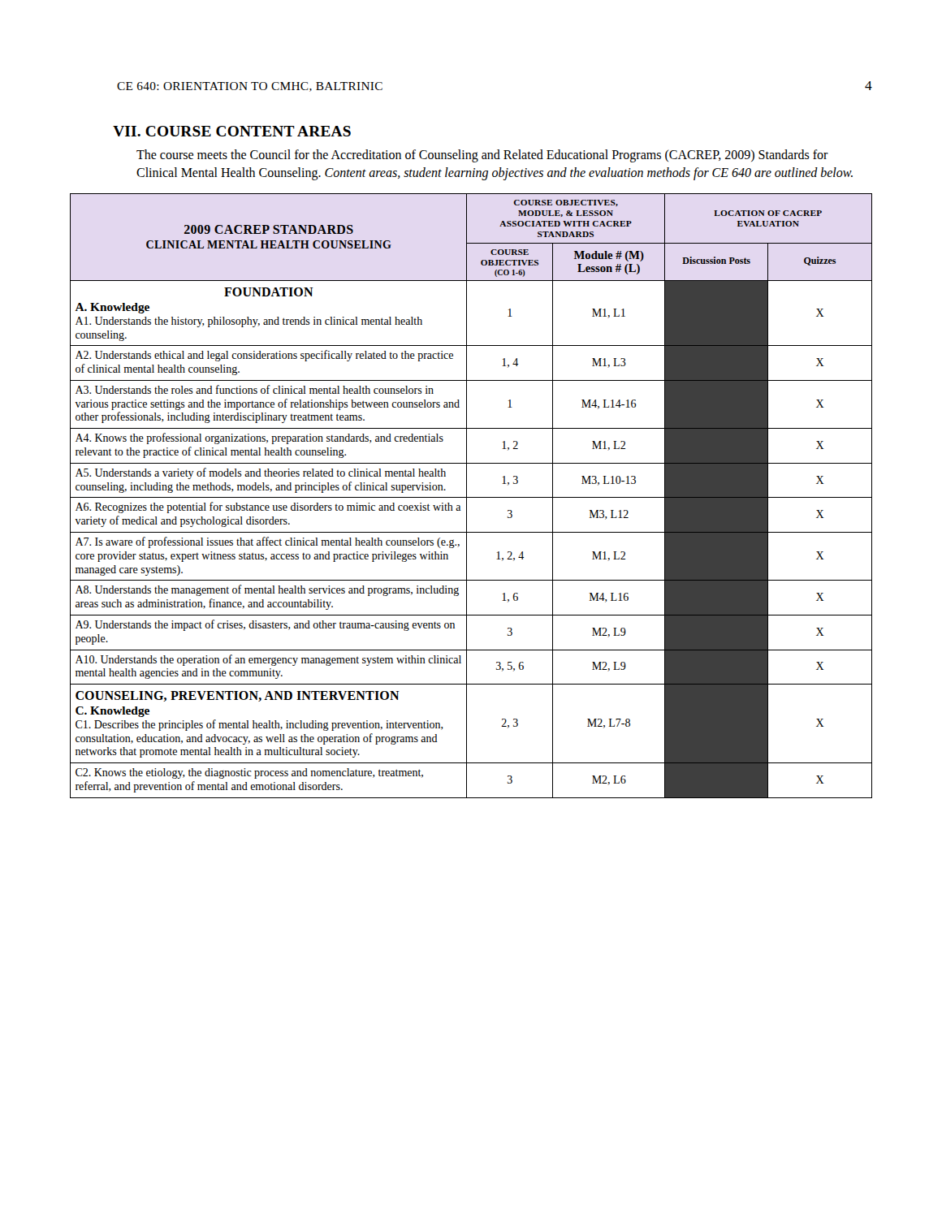CE 640: ORIENTATION TO CMHC, BALTRINIC 4
VII. COURSE CONTENT AREAS
The course meets the Council for the Accreditation of Counseling and Related Educational Programs (CACREP, 2009) Standards for Clinical Mental Health Counseling. Content areas, student learning objectives and the evaluation methods for CE 640 are outlined below.
| 2009 CACREP STANDARDS CLINICAL MENTAL HEALTH COUNSELING | COURSE OBJECTIVES, MODULE, & LESSON ASSOCIATED WITH CACREP STANDARDS | LOCATION OF CACREP EVALUATION |
| --- | --- | --- |
| COURSE OBJECTIVES (CO 1-6) | Module # (M) Lesson # (L) | Discussion Posts | Quizzes |
| FOUNDATION A. Knowledge A1. Understands the history, philosophy, and trends in clinical mental health counseling. | 1 | M1, L1 | | X |
| A2. Understands ethical and legal considerations specifically related to the practice of clinical mental health counseling. | 1, 4 | M1, L3 | | X |
| A3. Understands the roles and functions of clinical mental health counselors in various practice settings and the importance of relationships between counselors and other professionals, including interdisciplinary treatment teams. | 1 | M4, L14-16 | | X |
| A4. Knows the professional organizations, preparation standards, and credentials relevant to the practice of clinical mental health counseling. | 1, 2 | M1, L2 | | X |
| A5. Understands a variety of models and theories related to clinical mental health counseling, including the methods, models, and principles of clinical supervision. | 1, 3 | M3, L10-13 | | X |
| A6. Recognizes the potential for substance use disorders to mimic and coexist with a variety of medical and psychological disorders. | 3 | M3, L12 | | X |
| A7. Is aware of professional issues that affect clinical mental health counselors (e.g., core provider status, expert witness status, access to and practice privileges within managed care systems). | 1, 2, 4 | M1, L2 | | X |
| A8. Understands the management of mental health services and programs, including areas such as administration, finance, and accountability. | 1, 6 | M4, L16 | | X |
| A9. Understands the impact of crises, disasters, and other trauma-causing events on people. | 3 | M2, L9 | | X |
| A10. Understands the operation of an emergency management system within clinical mental health agencies and in the community. | 3, 5, 6 | M2, L9 | | X |
| COUNSELING, PREVENTION, AND INTERVENTION C. Knowledge C1. Describes the principles of mental health, including prevention, intervention, consultation, education, and advocacy, as well as the operation of programs and networks that promote mental health in a multicultural society. | 2, 3 | M2, L7-8 | | X |
| C2. Knows the etiology, the diagnostic process and nomenclature, treatment, referral, and prevention of mental and emotional disorders. | 3 | M2, L6 | | X |